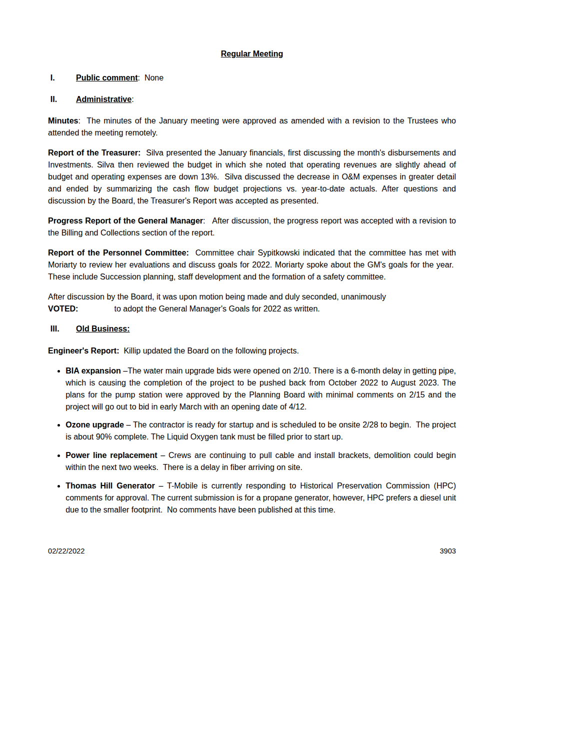Regular Meeting
I. Public comment: None
II. Administrative:
Minutes: The minutes of the January meeting were approved as amended with a revision to the Trustees who attended the meeting remotely.
Report of the Treasurer: Silva presented the January financials, first discussing the month's disbursements and Investments. Silva then reviewed the budget in which she noted that operating revenues are slightly ahead of budget and operating expenses are down 13%. Silva discussed the decrease in O&M expenses in greater detail and ended by summarizing the cash flow budget projections vs. year-to-date actuals. After questions and discussion by the Board, the Treasurer's Report was accepted as presented.
Progress Report of the General Manager: After discussion, the progress report was accepted with a revision to the Billing and Collections section of the report.
Report of the Personnel Committee: Committee chair Sypitkowski indicated that the committee has met with Moriarty to review her evaluations and discuss goals for 2022. Moriarty spoke about the GM's goals for the year. These include Succession planning, staff development and the formation of a safety committee.
After discussion by the Board, it was upon motion being made and duly seconded, unanimously
VOTED: to adopt the General Manager's Goals for 2022 as written.
III. Old Business:
Engineer's Report: Killip updated the Board on the following projects.
BIA expansion –The water main upgrade bids were opened on 2/10. There is a 6-month delay in getting pipe, which is causing the completion of the project to be pushed back from October 2022 to August 2023. The plans for the pump station were approved by the Planning Board with minimal comments on 2/15 and the project will go out to bid in early March with an opening date of 4/12.
Ozone upgrade – The contractor is ready for startup and is scheduled to be onsite 2/28 to begin. The project is about 90% complete. The Liquid Oxygen tank must be filled prior to start up.
Power line replacement – Crews are continuing to pull cable and install brackets, demolition could begin within the next two weeks. There is a delay in fiber arriving on site.
Thomas Hill Generator – T-Mobile is currently responding to Historical Preservation Commission (HPC) comments for approval. The current submission is for a propane generator, however, HPC prefers a diesel unit due to the smaller footprint. No comments have been published at this time.
02/22/2022 3903